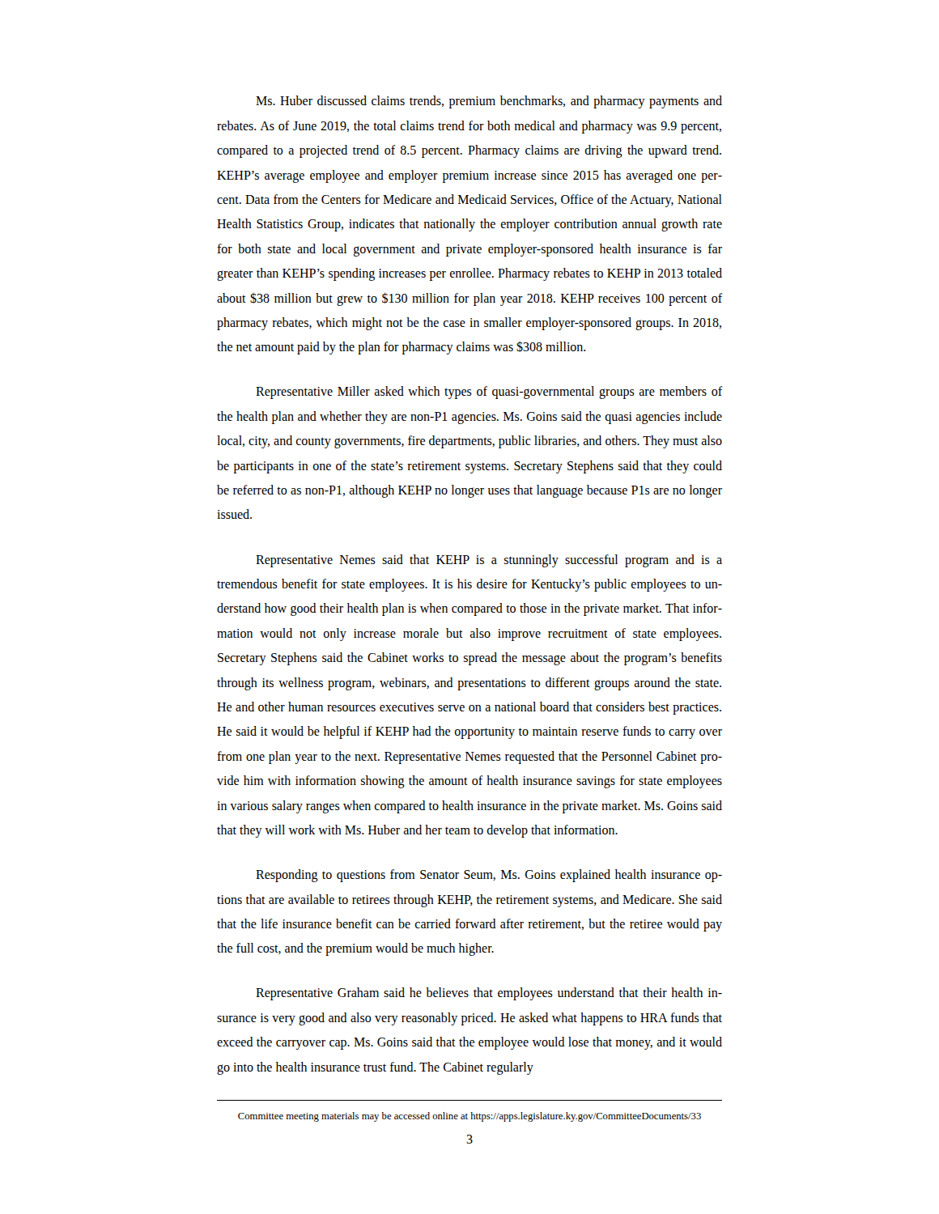Ms. Huber discussed claims trends, premium benchmarks, and pharmacy payments and rebates. As of June 2019, the total claims trend for both medical and pharmacy was 9.9 percent, compared to a projected trend of 8.5 percent. Pharmacy claims are driving the upward trend. KEHP’s average employee and employer premium increase since 2015 has averaged one percent. Data from the Centers for Medicare and Medicaid Services, Office of the Actuary, National Health Statistics Group, indicates that nationally the employer contribution annual growth rate for both state and local government and private employer-sponsored health insurance is far greater than KEHP’s spending increases per enrollee. Pharmacy rebates to KEHP in 2013 totaled about $38 million but grew to $130 million for plan year 2018. KEHP receives 100 percent of pharmacy rebates, which might not be the case in smaller employer-sponsored groups. In 2018, the net amount paid by the plan for pharmacy claims was $308 million.
Representative Miller asked which types of quasi-governmental groups are members of the health plan and whether they are non-P1 agencies. Ms. Goins said the quasi agencies include local, city, and county governments, fire departments, public libraries, and others. They must also be participants in one of the state’s retirement systems. Secretary Stephens said that they could be referred to as non-P1, although KEHP no longer uses that language because P1s are no longer issued.
Representative Nemes said that KEHP is a stunningly successful program and is a tremendous benefit for state employees. It is his desire for Kentucky’s public employees to understand how good their health plan is when compared to those in the private market. That information would not only increase morale but also improve recruitment of state employees. Secretary Stephens said the Cabinet works to spread the message about the program’s benefits through its wellness program, webinars, and presentations to different groups around the state. He and other human resources executives serve on a national board that considers best practices. He said it would be helpful if KEHP had the opportunity to maintain reserve funds to carry over from one plan year to the next. Representative Nemes requested that the Personnel Cabinet provide him with information showing the amount of health insurance savings for state employees in various salary ranges when compared to health insurance in the private market. Ms. Goins said that they will work with Ms. Huber and her team to develop that information.
Responding to questions from Senator Seum, Ms. Goins explained health insurance options that are available to retirees through KEHP, the retirement systems, and Medicare. She said that the life insurance benefit can be carried forward after retirement, but the retiree would pay the full cost, and the premium would be much higher.
Representative Graham said he believes that employees understand that their health insurance is very good and also very reasonably priced. He asked what happens to HRA funds that exceed the carryover cap. Ms. Goins said that the employee would lose that money, and it would go into the health insurance trust fund. The Cabinet regularly
Committee meeting materials may be accessed online at https://apps.legislature.ky.gov/CommitteeDocuments/33
3